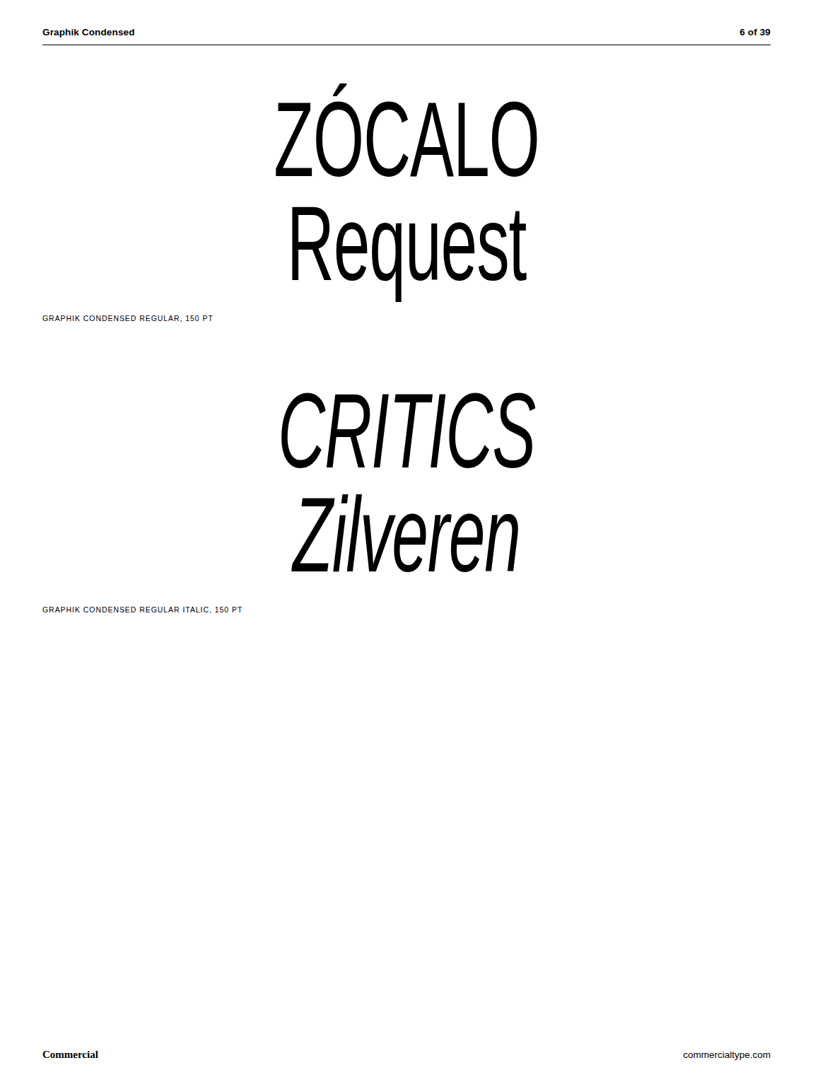Graphik Condensed
6 of 39
ZÓCALO
Request
Graphik Condensed Regular, 150 pt
CRITICS
Zilveren
Graphik Condensed Regular Italic, 150 pt
Commercial
commercialtype.com